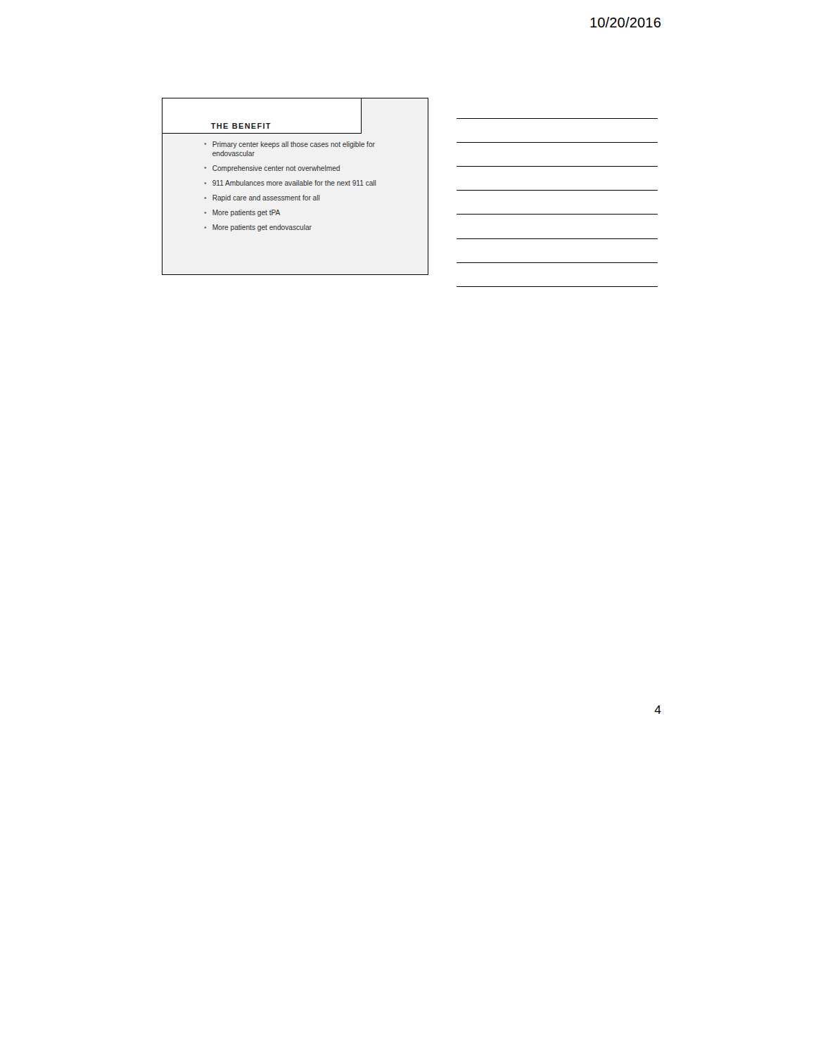10/20/2016
The Benefit
Primary center keeps all those cases not eligible for endovascular
Comprehensive center not overwhelmed
911 Ambulances more available for the next 911 call
Rapid care and assessment for all
More patients get tPA
More patients get endovascular
4